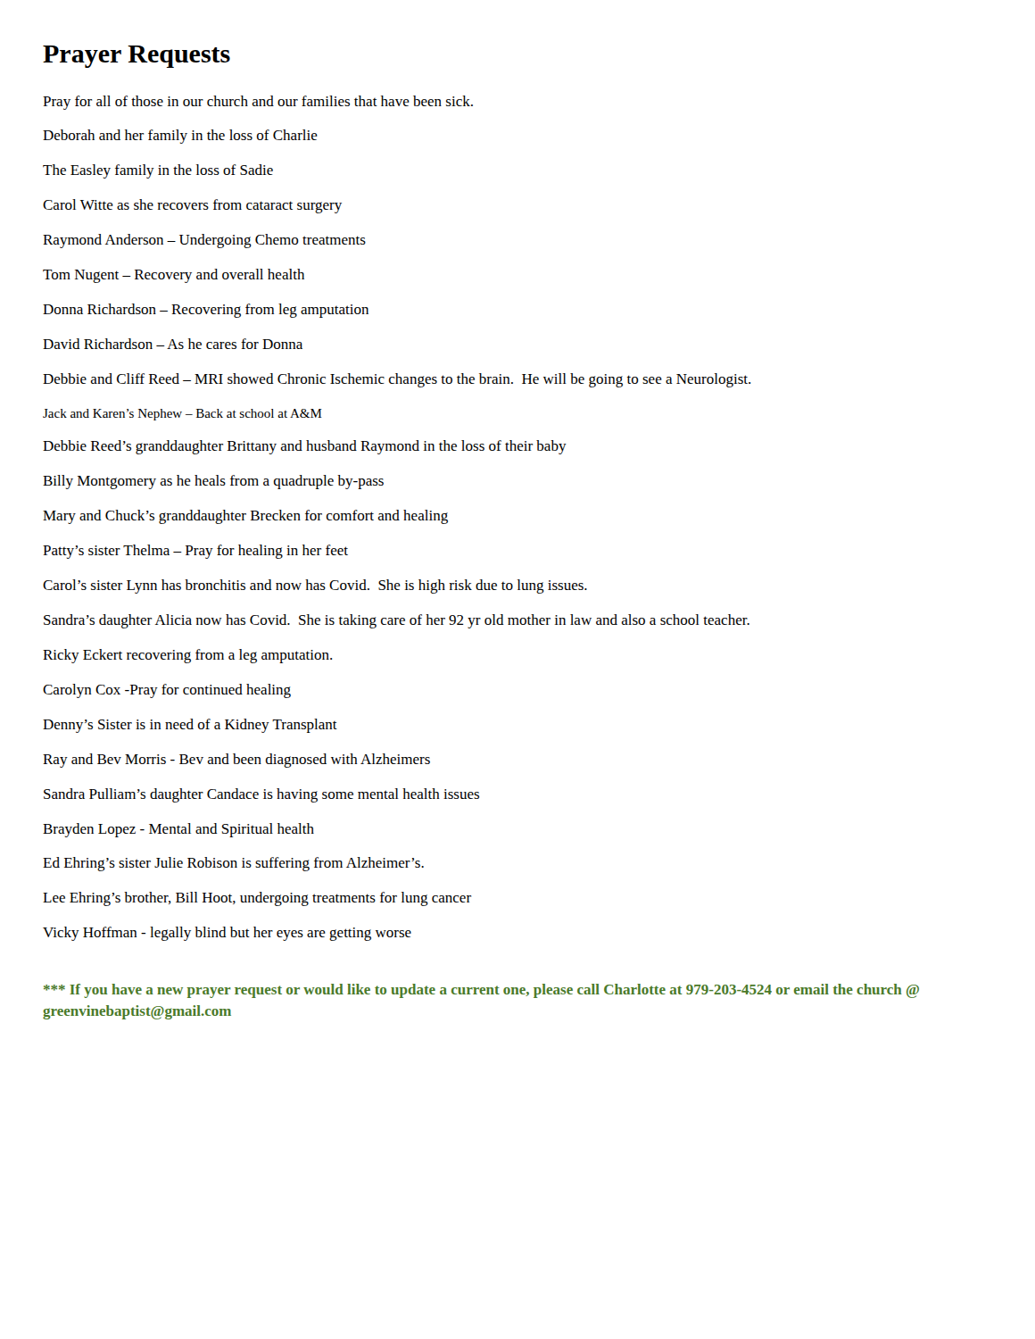Prayer Requests
Pray for all of those in our church and our families that have been sick.
Deborah and her family in the loss of Charlie
The Easley family in the loss of Sadie
Carol Witte as she recovers from cataract surgery
Raymond Anderson – Undergoing Chemo treatments
Tom Nugent – Recovery and overall health
Donna Richardson – Recovering from leg amputation
David Richardson – As he cares for Donna
Debbie and Cliff Reed – MRI showed Chronic Ischemic changes to the brain. He will be going to see a Neurologist.
Jack and Karen’s Nephew – Back at school at A&M
Debbie Reed’s granddaughter Brittany and husband Raymond in the loss of their baby
Billy Montgomery as he heals from a quadruple by-pass
Mary and Chuck’s granddaughter Brecken for comfort and healing
Patty’s sister Thelma – Pray for healing in her feet
Carol’s sister Lynn has bronchitis and now has Covid. She is high risk due to lung issues.
Sandra’s daughter Alicia now has Covid. She is taking care of her 92 yr old mother in law and also a school teacher.
Ricky Eckert recovering from a leg amputation.
Carolyn Cox -Pray for continued healing
Denny’s Sister is in need of a Kidney Transplant
Ray and Bev Morris - Bev and been diagnosed with Alzheimers
Sandra Pulliam’s daughter Candace is having some mental health issues
Brayden Lopez - Mental and Spiritual health
Ed Ehring’s sister Julie Robison is suffering from Alzheimer’s.
Lee Ehring’s brother, Bill Hoot, undergoing treatments for lung cancer
Vicky Hoffman - legally blind but her eyes are getting worse
*** If you have a new prayer request or would like to update a current one, please call Charlotte at 979-203-4524 or email the church @ greenvinebaptist@gmail.com